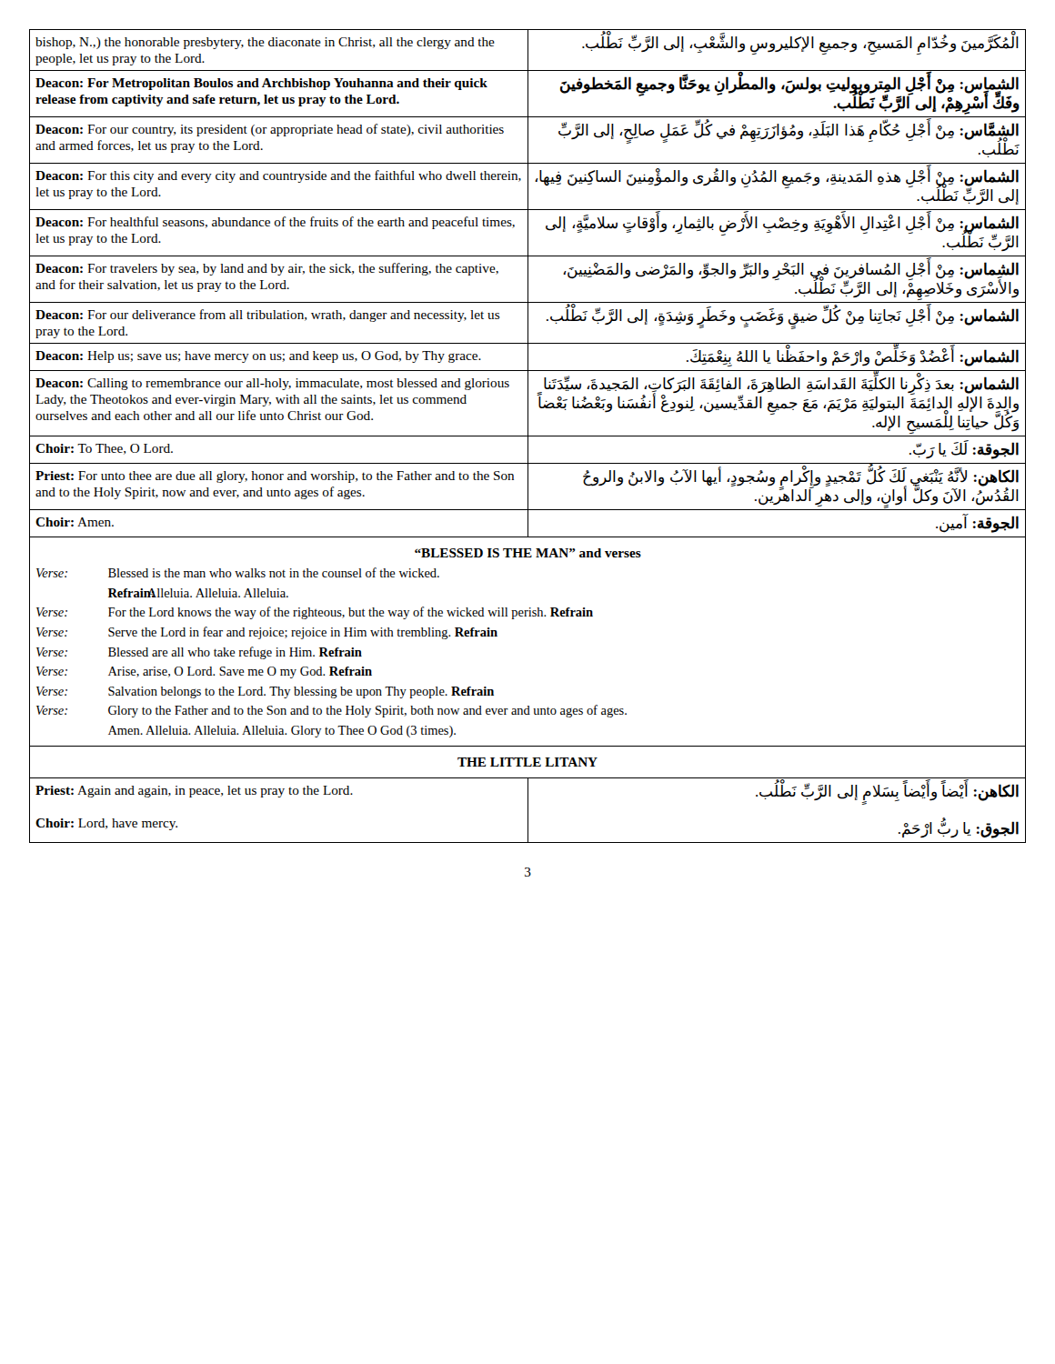| bishop, N.,) the honorable presbytery, the diaconate in Christ, all the clergy and the people, let us pray to the Lord. | الْمُكَرَّمينَ وخُدّامِ المَسيحِ، وجميعِ الإكليروسِ والشَّعْبِ، إلى الرَّبِّ نَطْلُب. |
| Deacon: For Metropolitan Boulos and Archbishop Youhanna and their quick release from captivity and safe return, let us pray to the Lord. | الشماس: مِنْ أَجْلِ المِتروبوليتِ بولسَ، والمطْرانِ يوحَنَّا وجميعِ المَخطوفينَ وفَكِّ أَسْرِهِمْ، إلى الرَّبِّ نَطْلُب. |
| Deacon: For our country, its president (or appropriate head of state), civil authorities and armed forces, let us pray to the Lord. | الشمَّاس: مِنْ أَجْلِ حُكّامِ هَذا البَلَدِ، ومُؤازَرَتِهِمْ في كُلِّ عَمَلٍ صالِحٍ، إلى الرَّبِّ نَطْلُب. |
| Deacon: For this city and every city and countryside and the faithful who dwell therein, let us pray to the Lord. | الشماس: مِنْ أَجْلِ هذهِ المَدينةِ، وجَميعِ المُدُنِ والقُرى والمؤْمِنينَ الساكِنينَ فِيها، إلى الرَّبِّ نَطْلُب. |
| Deacon: For healthful seasons, abundance of the fruits of the earth and peaceful times, let us pray to the Lord. | الشماس: مِنْ أَجْلِ اعْتِدالِ الأَهْوِيَةِ وخِصْبِ الأَرْضِ بالثِمارِ، وأَوْقاتٍ سلاميَّةٍ، إلى الرَّبِّ نَطْلُب. |
| Deacon: For travelers by sea, by land and by air, the sick, the suffering, the captive, and for their salvation, let us pray to the Lord. | الشماس: مِنْ أَجْلِ المُسافرينَ في البَحْرِ والبَرِّ والجوِّ، والمَرْضى والمَضْنِيينَ، والأَسْرَى وخَلاصِهِمْ، إلى الرَّبِّ نَطْلُب. |
| Deacon: For our deliverance from all tribulation, wrath, danger and necessity, let us pray to the Lord. | الشماس: مِنْ أَجْلِ نَجاتِنا مِنْ كُلِّ ضيقٍ وَغَضَبٍ وخَطَرٍ وَشِدَةٍ، إلى الرَّبِّ نَطْلُب. |
| Deacon: Help us; save us; have mercy on us; and keep us, O God, by Thy grace. | الشماس: أَعْضُدْ وَخَلِّصْ وارْحَمْ واحفَظْنا يا اللهُ بِنِعْمَتِكَ. |
| Deacon: Calling to remembrance our all-holy, immaculate, most blessed and glorious Lady, the Theotokos and ever-virgin Mary, with all the saints, let us commend ourselves and each other and all our life unto Christ our God. | الشماس: بعدَ ذِكْرِنا الكلِّيَةَ القَداسَةِ الطاهِرَةَ، الفائِقَةَ البَرَكاتِ، المَجيدةَ، سيِّدَتَنا والِدةَ الإلهِ الدائِمَةَ البتوليَةِ مَرْيَمَ، مَعَ جميعِ القدِّيسين، لِنودِعْ أنفُسَنا وبَعْضُنا بَعْضاً وَكُلَّ حياتِنا لِلْمَسيحِ الإله. |
| Choir: To Thee, O Lord. | الجوقة: لَكَ يا رَبّ. |
| Priest: For unto thee are due all glory, honor and worship, to the Father and to the Son and to the Holy Spirit, now and ever, and unto ages of ages. | الكاهن: لأنَّهُ يَنْبَغي لَكَ كُلُّ تَمْجيدٍ وإِكْرامٍ وسُجودٍ، أيها الآبُ والابنُ والروحُ القُدُسُ، الآنَ وكلَّ أوانٍ، وإلى دهرِ الداهرين. |
| Choir: Amen. | الجوقة: آمين. |
| “BLESSED IS THE MAN” and verses Verse: Blessed is the man who walks not in the counsel of the wicked. Refrain: Alleluia. Alleluia. Alleluia. Verse: For the Lord knows the way of the righteous, but the way of the wicked will perish. Refrain Verse: Serve the Lord in fear and rejoice; rejoice in Him with trembling. Refrain Verse: Blessed are all who take refuge in Him. Refrain Verse: Arise, arise, O Lord. Save me O my God. Refrain Verse: Salvation belongs to the Lord. Thy blessing be upon Thy people. Refrain Verse: Glory to the Father and to the Son and to the Holy Spirit, both now and ever and unto ages of ages. Amen. Alleluia. Alleluia. Alleluia. Glory to Thee O God (3 times). |
| THE LITTLE LITANY |
| Priest: Again and again, in peace, let us pray to the Lord. Choir: Lord, have mercy. | الكاهن: أَيْضاً وأَيْضاً بِسَلامٍ إلى الرَّبِّ نَطْلُب. الجوق: يا ربُّ ارْحَمْ. |
3